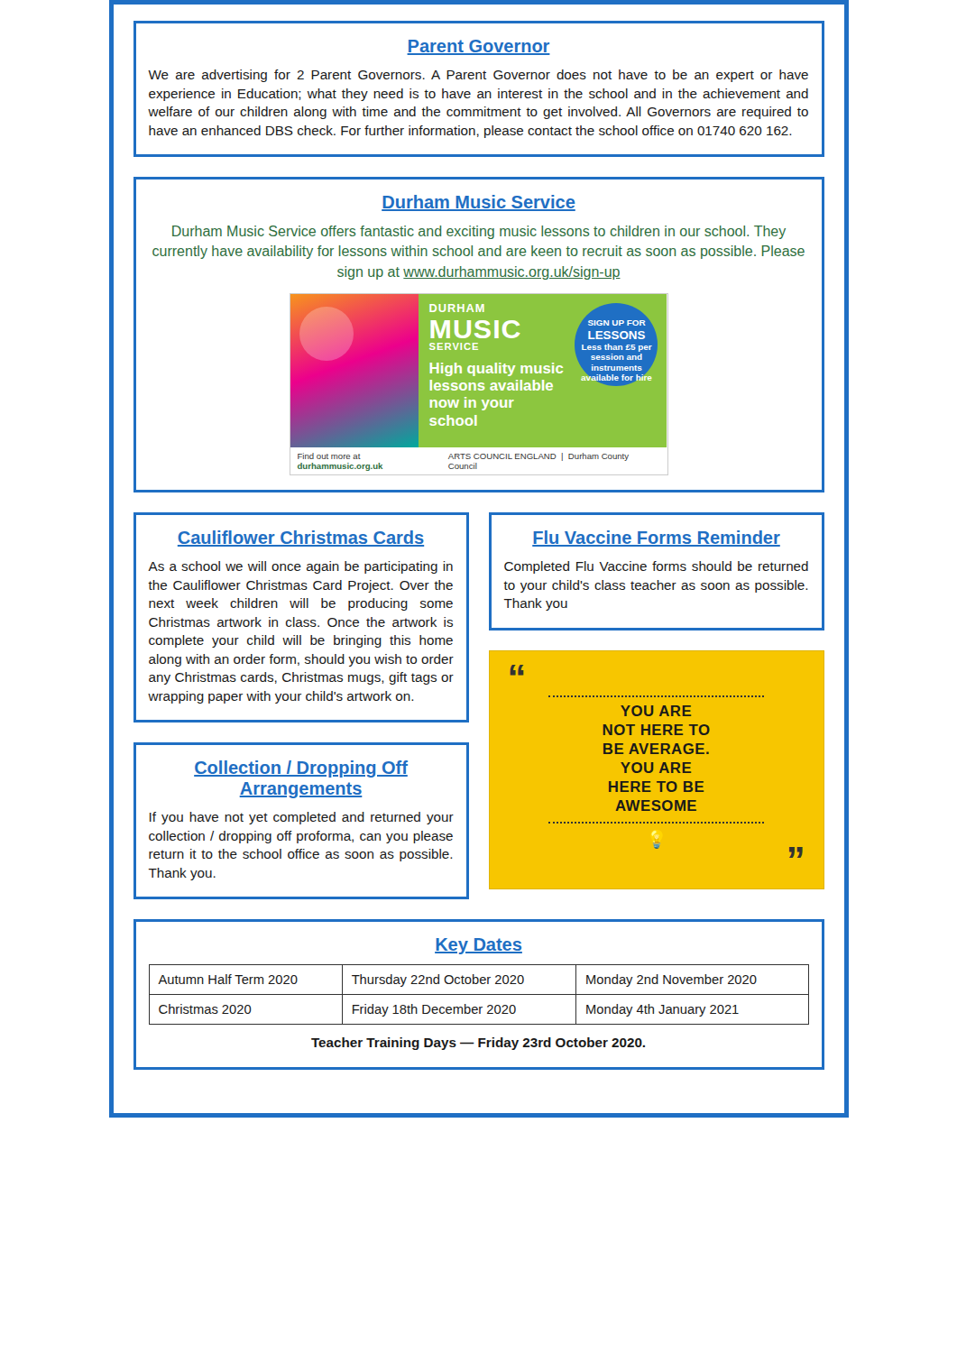Parent Governor
We are advertising for 2 Parent Governors. A Parent Governor does not have to be an expert or have experience in Education; what they need is to have an interest in the school and in the achievement and welfare of our children along with time and the commitment to get involved. All Governors are required to have an enhanced DBS check. For further information, please contact the school office on 01740 620 162.
Durham Music Service
Durham Music Service offers fantastic and exciting music lessons to children in our school. They currently have availability for lessons within school and are keen to recruit as soon as possible. Please sign up at www.durhammusic.org.uk/sign-up
DURHAM MUSIC SERVICE
High quality music lessons available now in your school
SIGN UP FOR LESSONS Less than £5 per session and instruments available for hire
Find out more at durhammusic.org.uk ARTS COUNCIL ENGLAND | Durham County Council
Cauliflower Christmas Cards
As a school we will once again be participating in the Cauliflower Christmas Card Project. Over the next week children will be producing some Christmas artwork in class. Once the artwork is complete your child will be bringing this home along with an order form, should you wish to order any Christmas cards, Christmas mugs, gift tags or wrapping paper with your child's artwork on.
Collection / Dropping Off Arrangements
If you have not yet completed and returned your collection / dropping off proforma, can you please return it to the school office as soon as possible. Thank you.
Flu Vaccine Forms Reminder
Completed Flu Vaccine forms should be returned to your child's class teacher as soon as possible. Thank you
“
YOU ARE
NOT HERE TO
BE AVERAGE.
YOU ARE
HERE TO BE
AWESOME
💡 ”
Key Dates
| Autumn Half Term 2020 | Thursday 22nd October 2020 | Monday 2nd November 2020 |
| Christmas 2020 | Friday 18th December 2020 | Monday 4th January 2021 |
Teacher Training Days — Friday 23rd October 2020.